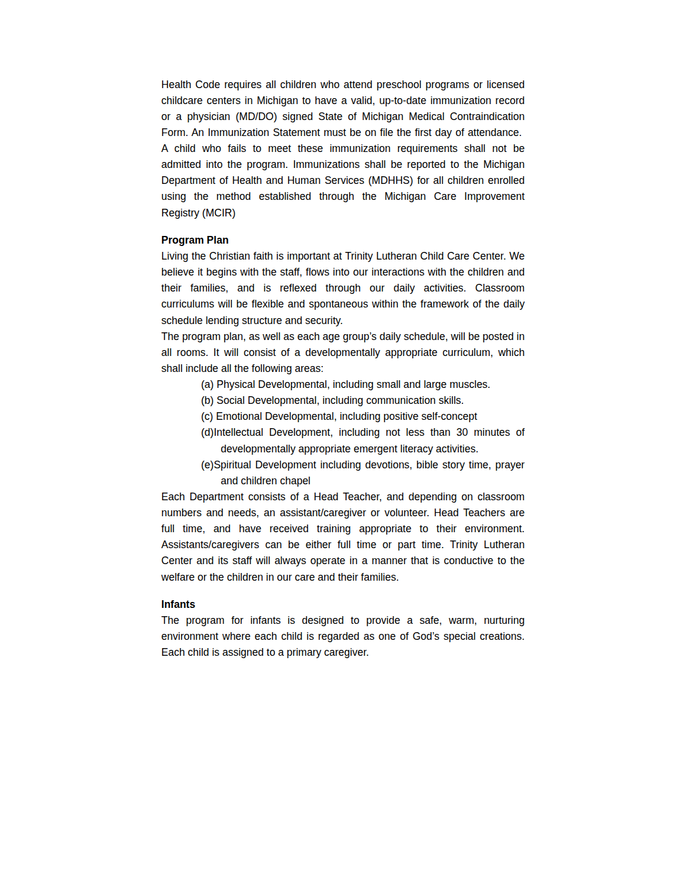Health Code requires all children who attend preschool programs or licensed childcare centers in Michigan to have a valid, up-to-date immunization record or a physician (MD/DO) signed State of Michigan Medical Contraindication Form. An Immunization Statement must be on file the first day of attendance. A child who fails to meet these immunization requirements shall not be admitted into the program. Immunizations shall be reported to the Michigan Department of Health and Human Services (MDHHS) for all children enrolled using the method established through the Michigan Care Improvement Registry (MCIR)
Program Plan
Living the Christian faith is important at Trinity Lutheran Child Care Center. We believe it begins with the staff, flows into our interactions with the children and their families, and is reflexed through our daily activities. Classroom curriculums will be flexible and spontaneous within the framework of the daily schedule lending structure and security.
The program plan, as well as each age group’s daily schedule, will be posted in all rooms. It will consist of a developmentally appropriate curriculum, which shall include all the following areas:
(a) Physical Developmental, including small and large muscles.
(b) Social Developmental, including communication skills.
(c) Emotional Developmental, including positive self-concept
(d) Intellectual Development, including not less than 30 minutes of developmentally appropriate emergent literacy activities.
(e) Spiritual Development including devotions, bible story time, prayer and children chapel
Each Department consists of a Head Teacher, and depending on classroom numbers and needs, an assistant/caregiver or volunteer. Head Teachers are full time, and have received training appropriate to their environment. Assistants/caregivers can be either full time or part time. Trinity Lutheran Center and its staff will always operate in a manner that is conductive to the welfare or the children in our care and their families.
Infants
The program for infants is designed to provide a safe, warm, nurturing environment where each child is regarded as one of God’s special creations. Each child is assigned to a primary caregiver.